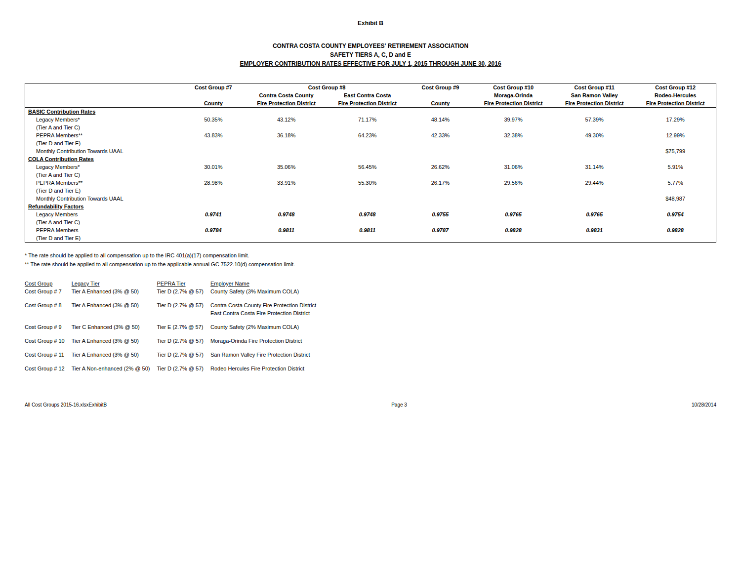Exhibit B
CONTRA COSTA COUNTY EMPLOYEES' RETIREMENT ASSOCIATION
SAFETY TIERS A, C, D and E
EMPLOYER CONTRIBUTION RATES EFFECTIVE FOR JULY 1, 2015 THROUGH JUNE 30, 2016
| | Cost Group #7 | Cost Group #8 | Cost Group #9 | Cost Group #10 | Cost Group #11 | Cost Group #12 |
| | | Contra Costa County | East Contra Costa | | Moraga-Orinda | San Ramon Valley | Rodeo-Hercules |
| | County | Fire Protection District | Fire Protection District | County | Fire Protection District | Fire Protection District | Fire Protection District |
| BASIC Contribution Rates | | | | | | | |
| Legacy Members* | 50.35% | 43.12% | 71.17% | 48.14% | 39.97% | 57.39% | 17.29% |
| (Tier A and Tier C) | | | | | | | |
| PEPRA Members** | 43.83% | 36.18% | 64.23% | 42.33% | 32.38% | 49.30% | 12.99% |
| (Tier D and Tier E) | | | | | | | |
| Monthly Contribution Towards UAAL | | | | | | | $75,799 |
| COLA Contribution Rates | | | | | | | |
| Legacy Members* | 30.01% | 35.06% | 56.45% | 26.62% | 31.06% | 31.14% | 5.91% |
| (Tier A and Tier C) | | | | | | | |
| PEPRA Members** | 28.98% | 33.91% | 55.30% | 26.17% | 29.56% | 29.44% | 5.77% |
| (Tier D and Tier E) | | | | | | | |
| Monthly Contribution Towards UAAL | | | | | | | $48,987 |
| Refundability Factors | | | | | | | |
| Legacy Members | 0.9741 | 0.9748 | 0.9748 | 0.9755 | 0.9765 | 0.9765 | 0.9754 |
| (Tier A and Tier C) | | | | | | | |
| PEPRA Members | 0.9784 | 0.9811 | 0.9811 | 0.9787 | 0.9828 | 0.9831 | 0.9828 |
| (Tier D and Tier E) | | | | | | | |
* The rate should be applied to all compensation up to the IRC 401(a)(17) compensation limit.
** The rate should be applied to all compensation up to the applicable annual GC 7522.10(d) compensation limit.
| Cost Group | Legacy Tier | PEPRA Tier | Employer Name |
| Cost Group # 7 | Tier A Enhanced (3% @ 50) | Tier D (2.7% @ 57) | County Safety (3% Maximum COLA) |
| Cost Group # 8 | Tier A Enhanced (3% @ 50) | Tier D (2.7% @ 57) | Contra Costa County Fire Protection District |
| | | | East Contra Costa Fire Protection District |
| Cost Group # 9 | Tier C Enhanced (3% @ 50) | Tier E (2.7% @ 57) | County Safety (2% Maximum COLA) |
| Cost Group # 10 | Tier A Enhanced (3% @ 50) | Tier D (2.7% @ 57) | Moraga-Orinda Fire Protection District |
| Cost Group # 11 | Tier A Enhanced (3% @ 50) | Tier D (2.7% @ 57) | San Ramon Valley Fire Protection District |
| Cost Group # 12 | Tier A Non-enhanced (2% @ 50) | Tier D (2.7% @ 57) | Rodeo Hercules Fire Protection District |
All Cost Groups 2015-16.xlsxExhibitB
Page 3
10/28/2014